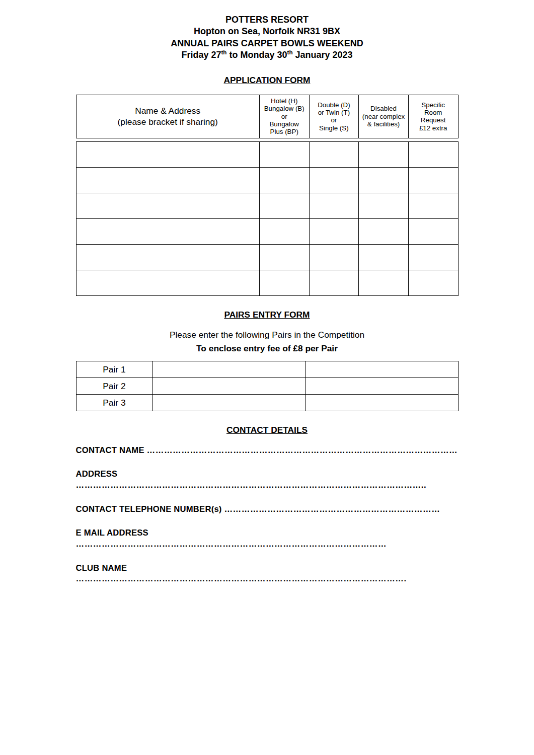POTTERS RESORT
Hopton on Sea, Norfolk NR31 9BX
ANNUAL PAIRS CARPET BOWLS WEEKEND
Friday 27th to Monday 30th January 2023
APPLICATION FORM
| Name & Address (please bracket if sharing) | Hotel (H) Bungalow (B) or Bungalow Plus (BP) | Double (D) or Twin (T) or Single (S) | Disabled (near complex & facilities) | Specific Room Request £12 extra |
| --- | --- | --- | --- | --- |
PAIRS ENTRY FORM
Please enter the following Pairs in the Competition
To enclose entry fee of £8 per Pair
| Pair 1 | | |
| Pair 2 | | |
| Pair 3 | | |
CONTACT DETAILS
CONTACT NAME ………………………………………………………………………………………………
ADDRESS …………………………………………………………………………………………………………..
CONTACT TELEPHONE NUMBER(s) …………………………………………………………………
E MAIL ADDRESS ………………………………………………………………………………………………
CLUB NAME …………………………………………………………………………………………………….